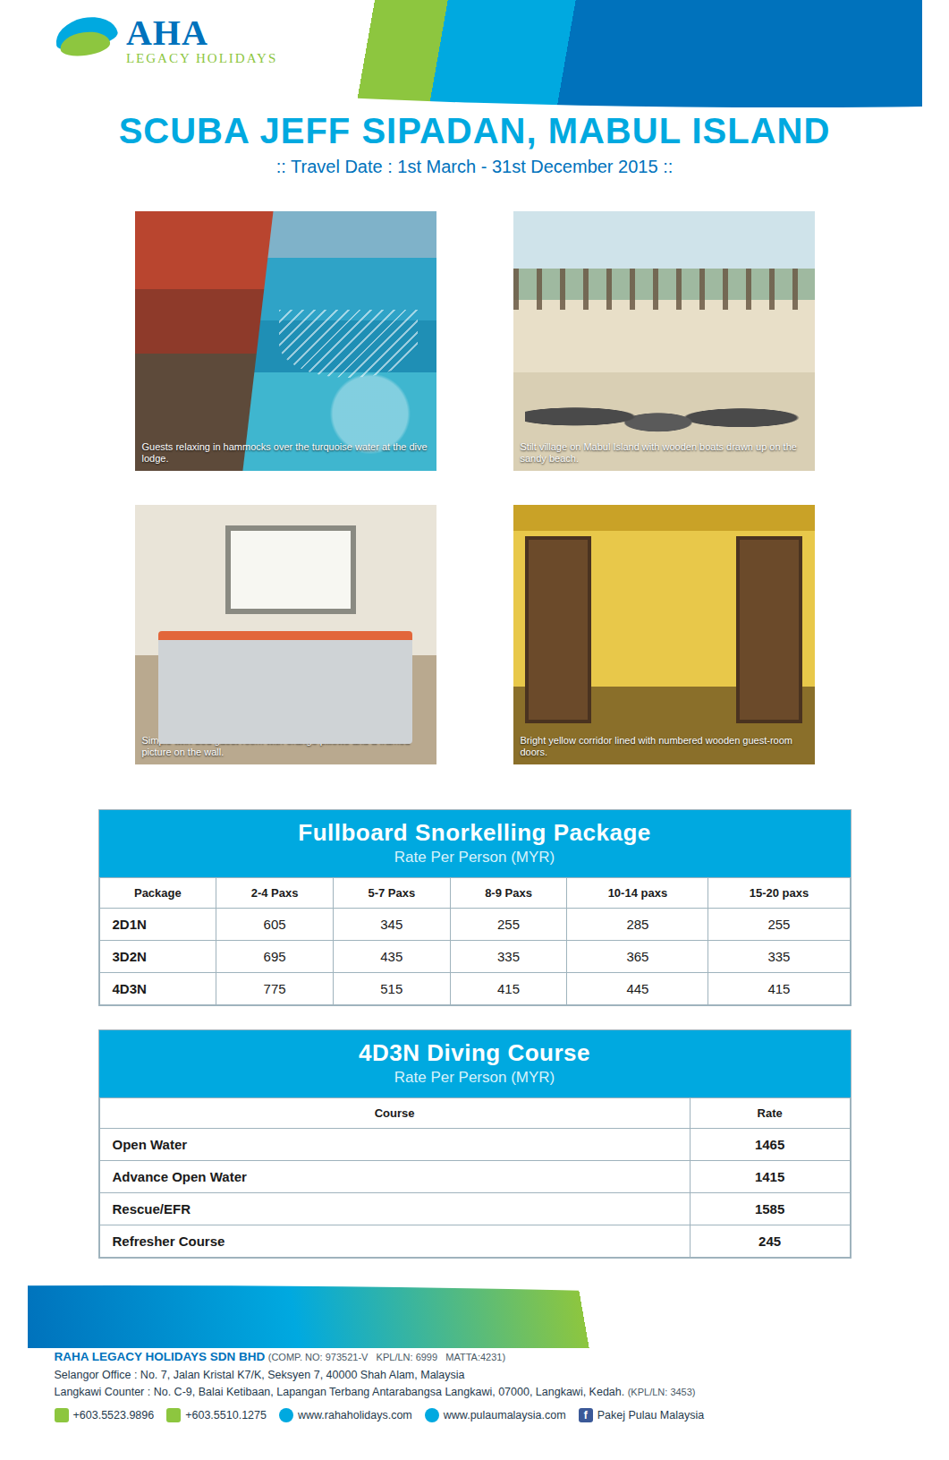AHA
LEGACY HOLIDAYS
Scuba Jeff Sipadan, Mabul Island
:: Travel Date : 1st March - 31st December 2015 ::
Guests relaxing in hammocks over the turquoise water at the dive lodge.
Stilt village on Mabul Island with wooden boats drawn up on the sandy beach.
Simple twin-bed guest room with orange pillows and a framed picture on the wall.
Bright yellow corridor lined with numbered wooden guest-room doors.
Fullboard Snorkelling Package
Rate Per Person (MYR)
| Package | 2-4 Paxs | 5-7 Paxs | 8-9 Paxs | 10-14 paxs | 15-20 paxs |
| --- | --- | --- | --- | --- | --- |
| 2D1N | 605 | 345 | 255 | 285 | 255 |
| 3D2N | 695 | 435 | 335 | 365 | 335 |
| 4D3N | 775 | 515 | 415 | 445 | 415 |
4D3N Diving Course
Rate Per Person (MYR)
| Course | Rate |
| --- | --- |
| Open Water | 1465 |
| Advance Open Water | 1415 |
| Rescue/EFR | 1585 |
| Refresher Course | 245 |
RAHA LEGACY HOLIDAYS SDN BHD (COMP. NO: 973521-V KPL/LN: 6999 MATTA:4231)
Selangor Office : No. 7, Jalan Kristal K7/K, Seksyen 7, 40000 Shah Alam, Malaysia
Langkawi Counter : No. C-9, Balai Ketibaan, Lapangan Terbang Antarabangsa Langkawi, 07000, Langkawi, Kedah. (KPL/LN: 3453)
+603.5523.9896 +603.5510.1275 www.rahaholidays.com www.pulaumalaysia.com f Pakej Pulau Malaysia